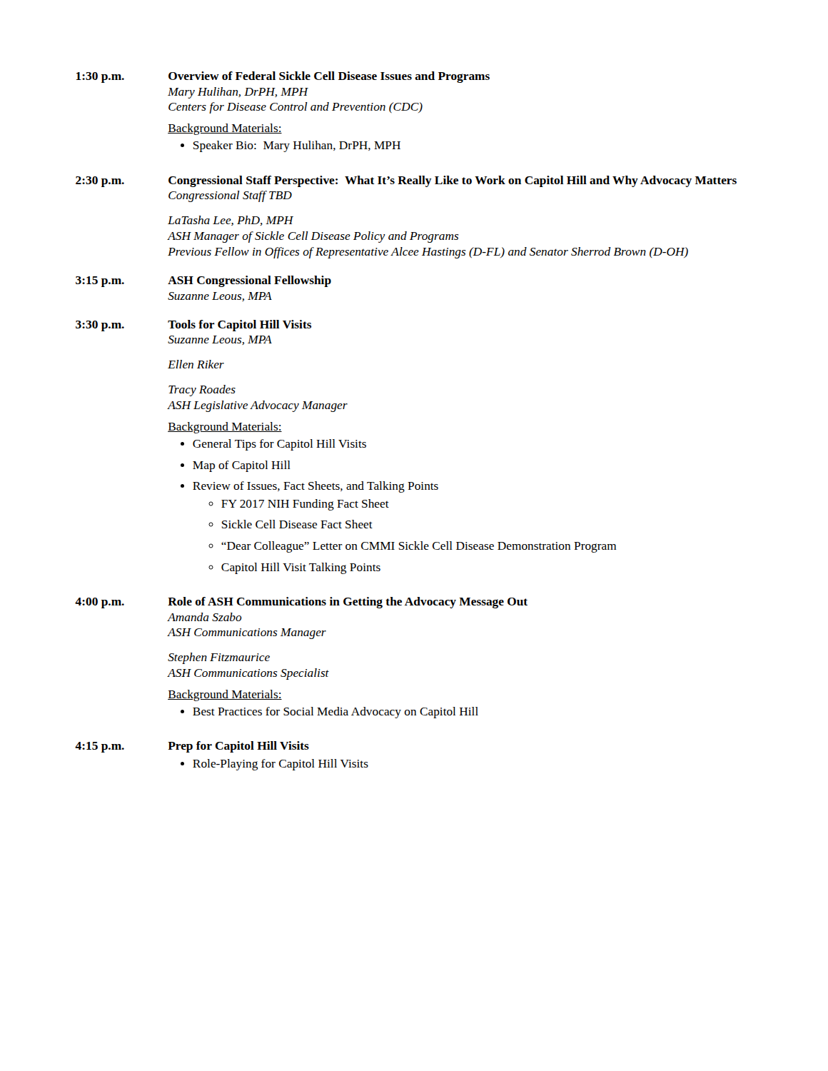| 1:30 p.m. | Overview of Federal Sickle Cell Disease Issues and Programs Mary Hulihan, DrPH, MPH Centers for Disease Control and Prevention (CDC) Background Materials: Speaker Bio: Mary Hulihan, DrPH, MPH |
| 2:30 p.m. | Congressional Staff Perspective: What It’s Really Like to Work on Capitol Hill and Why Advocacy Matters Congressional Staff TBD LaTasha Lee, PhD, MPH ASH Manager of Sickle Cell Disease Policy and Programs Previous Fellow in Offices of Representative Alcee Hastings (D-FL) and Senator Sherrod Brown (D-OH) |
| 3:15 p.m. | ASH Congressional Fellowship Suzanne Leous, MPA |
| 3:30 p.m. | Tools for Capitol Hill Visits Suzanne Leous, MPA Ellen Riker Tracy Roades ASH Legislative Advocacy Manager Background Materials: General Tips for Capitol Hill Visits Map of Capitol Hill Review of Issues, Fact Sheets, and Talking Points FY 2017 NIH Funding Fact Sheet Sickle Cell Disease Fact Sheet “Dear Colleague” Letter on CMMI Sickle Cell Disease Demonstration Program Capitol Hill Visit Talking Points |
| 4:00 p.m. | Role of ASH Communications in Getting the Advocacy Message Out Amanda Szabo ASH Communications Manager Stephen Fitzmaurice ASH Communications Specialist Background Materials: Best Practices for Social Media Advocacy on Capitol Hill |
| 4:15 p.m. | Prep for Capitol Hill Visits Role-Playing for Capitol Hill Visits |